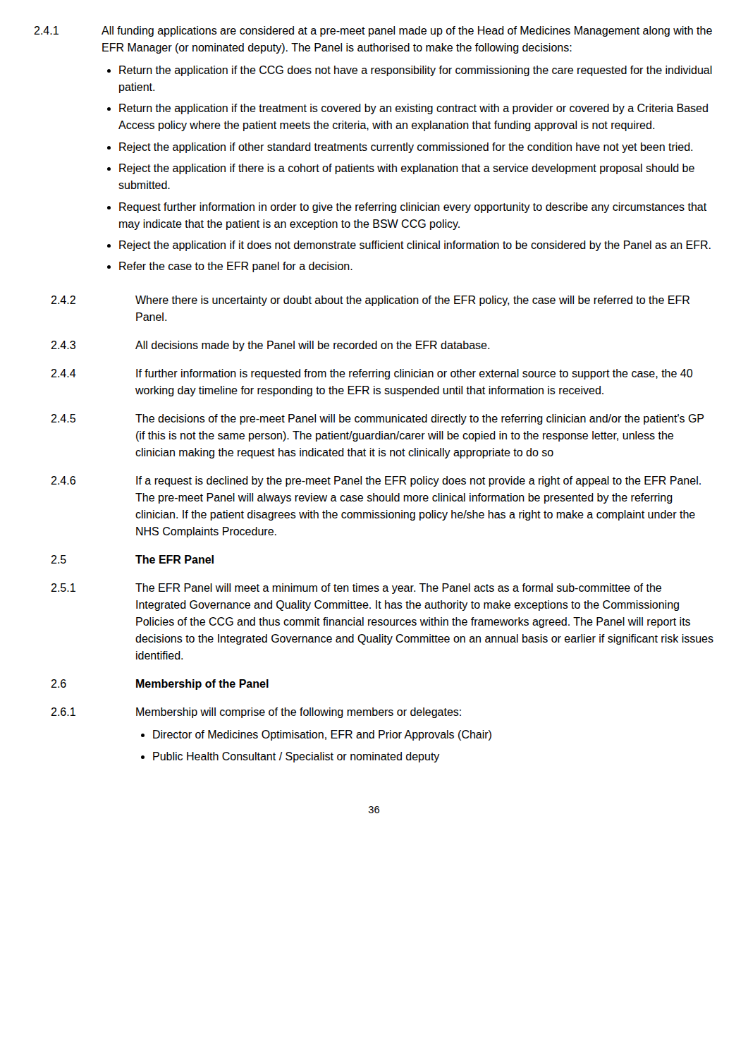2.4.1
All funding applications are considered at a pre-meet panel made up of the Head of Medicines Management along with the EFR Manager (or nominated deputy). The Panel is authorised to make the following decisions:
Return the application if the CCG does not have a responsibility for commissioning the care requested for the individual patient.
Return the application if the treatment is covered by an existing contract with a provider or covered by a Criteria Based Access policy where the patient meets the criteria, with an explanation that funding approval is not required.
Reject the application if other standard treatments currently commissioned for the condition have not yet been tried.
Reject the application if there is a cohort of patients with explanation that a service development proposal should be submitted.
Request further information in order to give the referring clinician every opportunity to describe any circumstances that may indicate that the patient is an exception to the BSW CCG policy.
Reject the application if it does not demonstrate sufficient clinical information to be considered by the Panel as an EFR.
Refer the case to the EFR panel for a decision.
2.4.2
Where there is uncertainty or doubt about the application of the EFR policy, the case will be referred to the EFR Panel.
2.4.3
All decisions made by the Panel will be recorded on the EFR database.
2.4.4
If further information is requested from the referring clinician or other external source to support the case, the 40 working day timeline for responding to the EFR is suspended until that information is received.
2.4.5
The decisions of the pre-meet Panel will be communicated directly to the referring clinician and/or the patient's GP (if this is not the same person). The patient/guardian/carer will be copied in to the response letter, unless the clinician making the request has indicated that it is not clinically appropriate to do so
2.4.6
If a request is declined by the pre-meet Panel the EFR policy does not provide a right of appeal to the EFR Panel. The pre-meet Panel will always review a case should more clinical information be presented by the referring clinician. If the patient disagrees with the commissioning policy he/she has a right to make a complaint under the NHS Complaints Procedure.
2.5
The EFR Panel
2.5.1
The EFR Panel will meet a minimum of ten times a year. The Panel acts as a formal sub-committee of the Integrated Governance and Quality Committee. It has the authority to make exceptions to the Commissioning Policies of the CCG and thus commit financial resources within the frameworks agreed. The Panel will report its decisions to the Integrated Governance and Quality Committee on an annual basis or earlier if significant risk issues identified.
2.6
Membership of the Panel
2.6.1
Membership will comprise of the following members or delegates:
Director of Medicines Optimisation, EFR and Prior Approvals (Chair)
Public Health Consultant / Specialist or nominated deputy
36